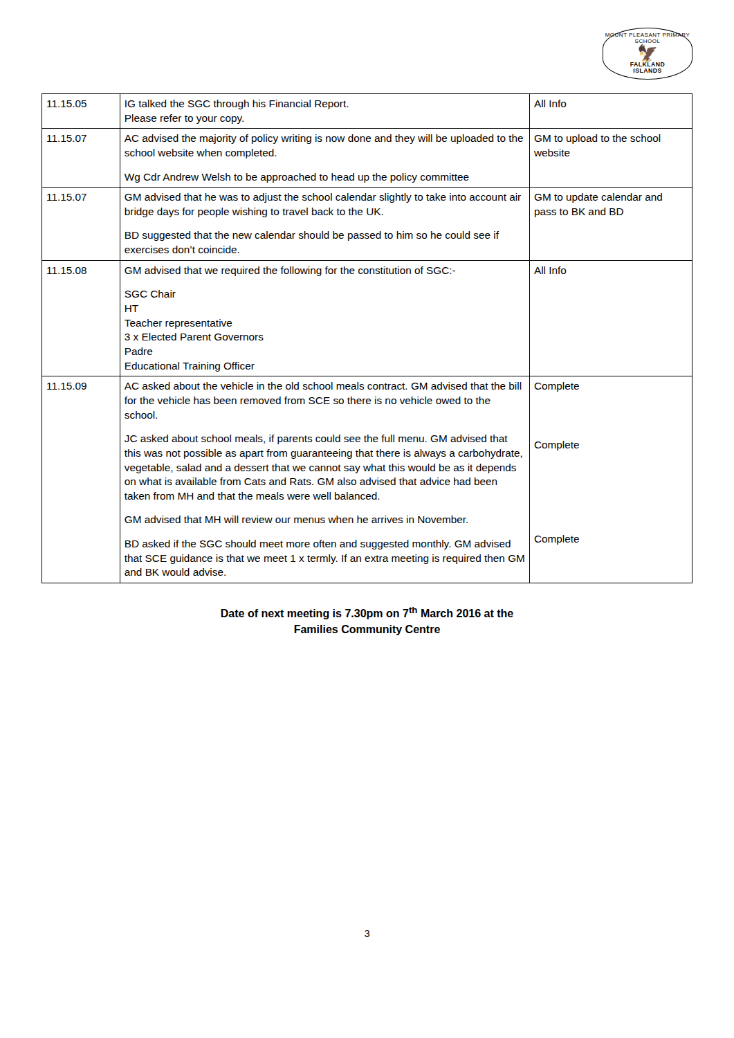MOUNT PLEASANT PRIMARY SCHOOL
🦅
FALKLAND
ISLANDS
| 11.15.05 | IG talked the SGC through his Financial Report. Please refer to your copy. | All Info |
| 11.15.07 | AC advised the majority of policy writing is now done and they will be uploaded to the school website when completed. Wg Cdr Andrew Welsh to be approached to head up the policy committee | GM to upload to the school website |
| 11.15.07 | GM advised that he was to adjust the school calendar slightly to take into account air bridge days for people wishing to travel back to the UK. BD suggested that the new calendar should be passed to him so he could see if exercises don’t coincide. | GM to update calendar and pass to BK and BD |
| 11.15.08 | GM advised that we required the following for the constitution of SGC:- SGC Chair HT Teacher representative 3 x Elected Parent Governors Padre Educational Training Officer | All Info |
| 11.15.09 | AC asked about the vehicle in the old school meals contract. GM advised that the bill for the vehicle has been removed from SCE so there is no vehicle owed to the school. JC asked about school meals, if parents could see the full menu. GM advised that this was not possible as apart from guaranteeing that there is always a carbohydrate, vegetable, salad and a dessert that we cannot say what this would be as it depends on what is available from Cats and Rats. GM also advised that advice had been taken from MH and that the meals were well balanced. GM advised that MH will review our menus when he arrives in November. BD asked if the SGC should meet more often and suggested monthly. GM advised that SCE guidance is that we meet 1 x termly. If an extra meeting is required then GM and BK would advise. | Complete Complete Complete |
Date of next meeting is 7.30pm on 7th March 2016 at the
Families Community Centre
3